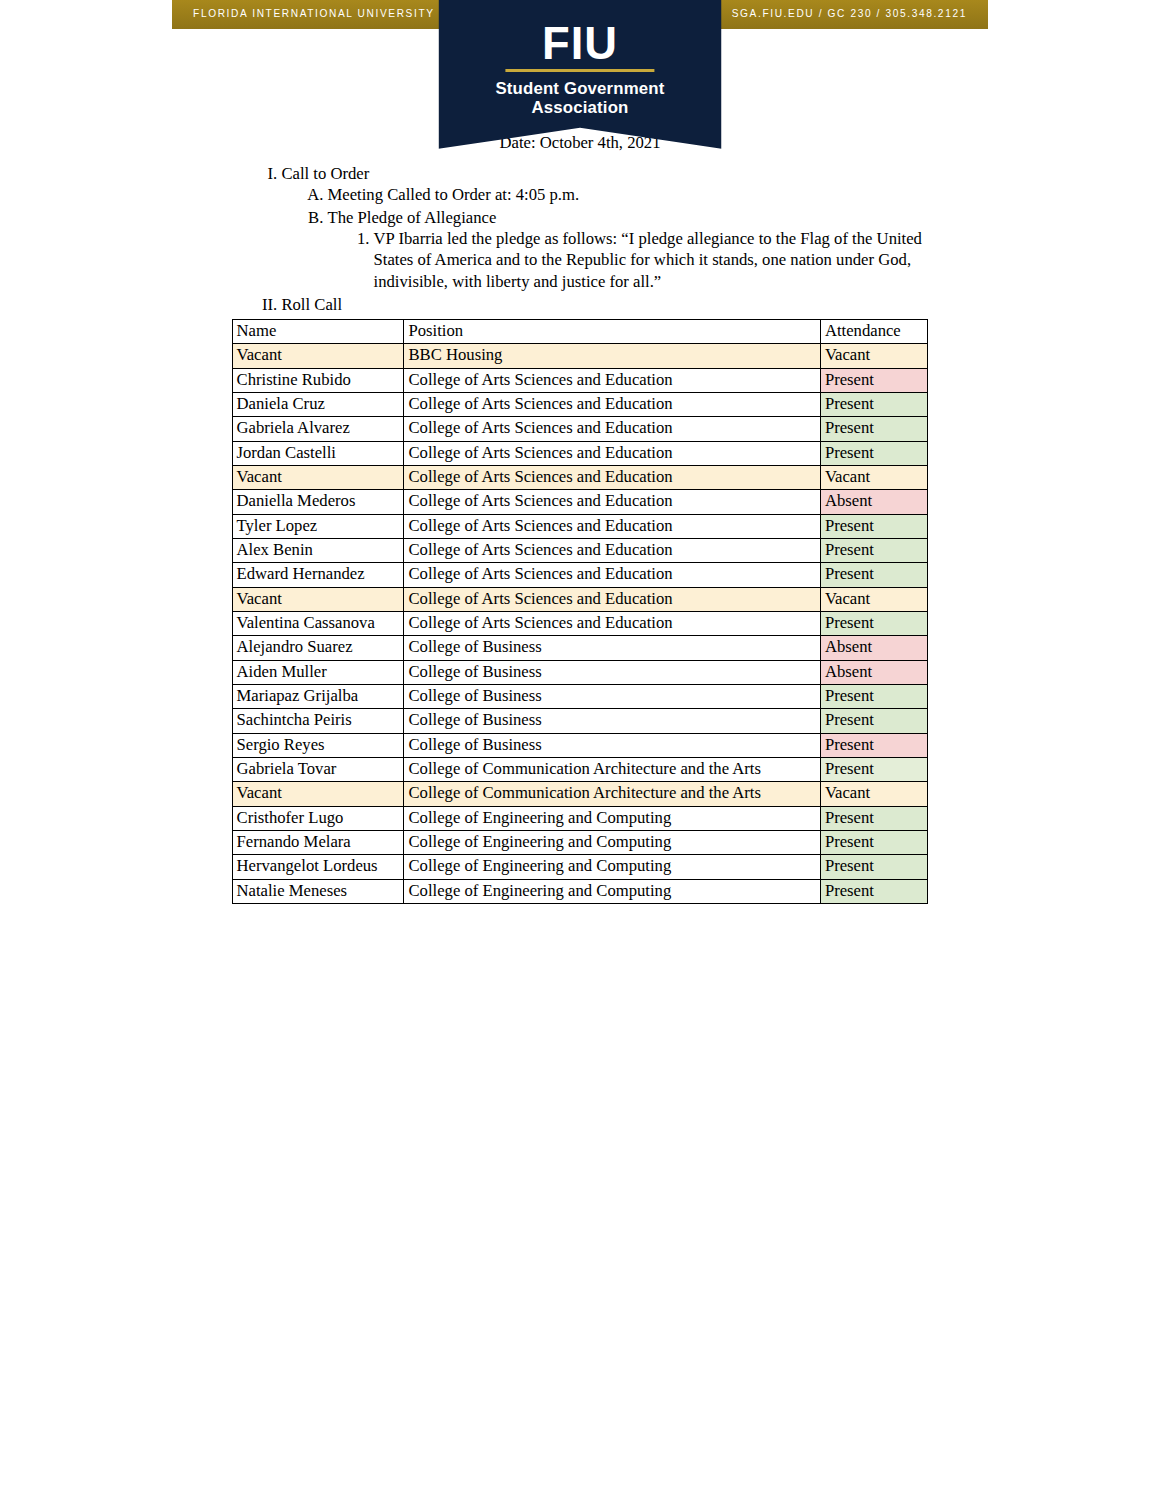Florida International University sga.fiu.edu / GC 230 / 305.348.2121
FIU
Student Government
Association
Student Body Senate Meeting Minutes
Date: October 4th, 2021
Call to Order
Meeting Called to Order at: 4:05 p.m.
The Pledge of Allegiance
VP Ibarria led the pledge as follows: “I pledge allegiance to the Flag of the United States of America and to the Republic for which it stands, one nation under God, indivisible, with liberty and justice for all.”
Roll Call
| Name | Position | Attendance |
| --- | --- | --- |
| Vacant | BBC Housing | Vacant |
| Christine Rubido | College of Arts Sciences and Education | Present |
| Daniela Cruz | College of Arts Sciences and Education | Present |
| Gabriela Alvarez | College of Arts Sciences and Education | Present |
| Jordan Castelli | College of Arts Sciences and Education | Present |
| Vacant | College of Arts Sciences and Education | Vacant |
| Daniella Mederos | College of Arts Sciences and Education | Absent |
| Tyler Lopez | College of Arts Sciences and Education | Present |
| Alex Benin | College of Arts Sciences and Education | Present |
| Edward Hernandez | College of Arts Sciences and Education | Present |
| Vacant | College of Arts Sciences and Education | Vacant |
| Valentina Cassanova | College of Arts Sciences and Education | Present |
| Alejandro Suarez | College of Business | Absent |
| Aiden Muller | College of Business | Absent |
| Mariapaz Grijalba | College of Business | Present |
| Sachintcha Peiris | College of Business | Present |
| Sergio Reyes | College of Business | Present |
| Gabriela Tovar | College of Communication Architecture and the Arts | Present |
| Vacant | College of Communication Architecture and the Arts | Vacant |
| Cristhofer Lugo | College of Engineering and Computing | Present |
| Fernando Melara | College of Engineering and Computing | Present |
| Hervangelot Lordeus | College of Engineering and Computing | Present |
| Natalie Meneses | College of Engineering and Computing | Present |